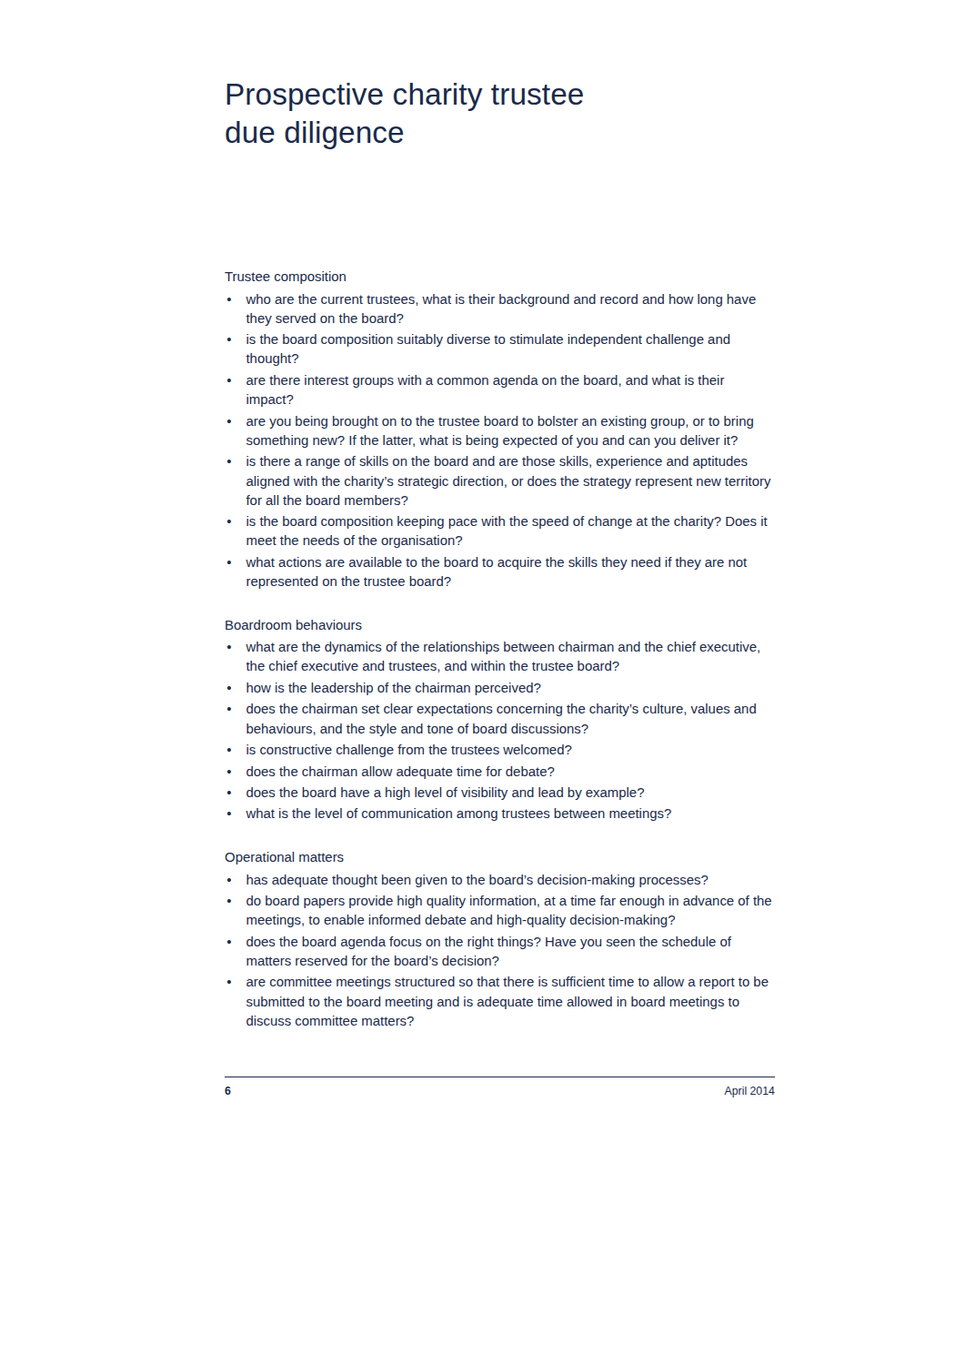Prospective charity trustee
due diligence
Trustee composition
who are the current trustees, what is their background and record and how long have they served on the board?
is the board composition suitably diverse to stimulate independent challenge and thought?
are there interest groups with a common agenda on the board, and what is their impact?
are you being brought on to the trustee board to bolster an existing group, or to bring something new? If the latter, what is being expected of you and can you deliver it?
is there a range of skills on the board and are those skills, experience and aptitudes aligned with the charity’s strategic direction, or does the strategy represent new territory for all the board members?
is the board composition keeping pace with the speed of change at the charity? Does it meet the needs of the organisation?
what actions are available to the board to acquire the skills they need if they are not represented on the trustee board?
Boardroom behaviours
what are the dynamics of the relationships between chairman and the chief executive, the chief executive and trustees, and within the trustee board?
how is the leadership of the chairman perceived?
does the chairman set clear expectations concerning the charity’s culture, values and behaviours, and the style and tone of board discussions?
is constructive challenge from the trustees welcomed?
does the chairman allow adequate time for debate?
does the board have a high level of visibility and lead by example?
what is the level of communication among trustees between meetings?
Operational matters
has adequate thought been given to the board’s decision-making processes?
do board papers provide high quality information, at a time far enough in advance of the meetings, to enable informed debate and high-quality decision-making?
does the board agenda focus on the right things? Have you seen the schedule of matters reserved for the board’s decision?
are committee meetings structured so that there is sufficient time to allow a report to be submitted to the board meeting and is adequate time allowed in board meetings to discuss committee matters?
6 April 2014